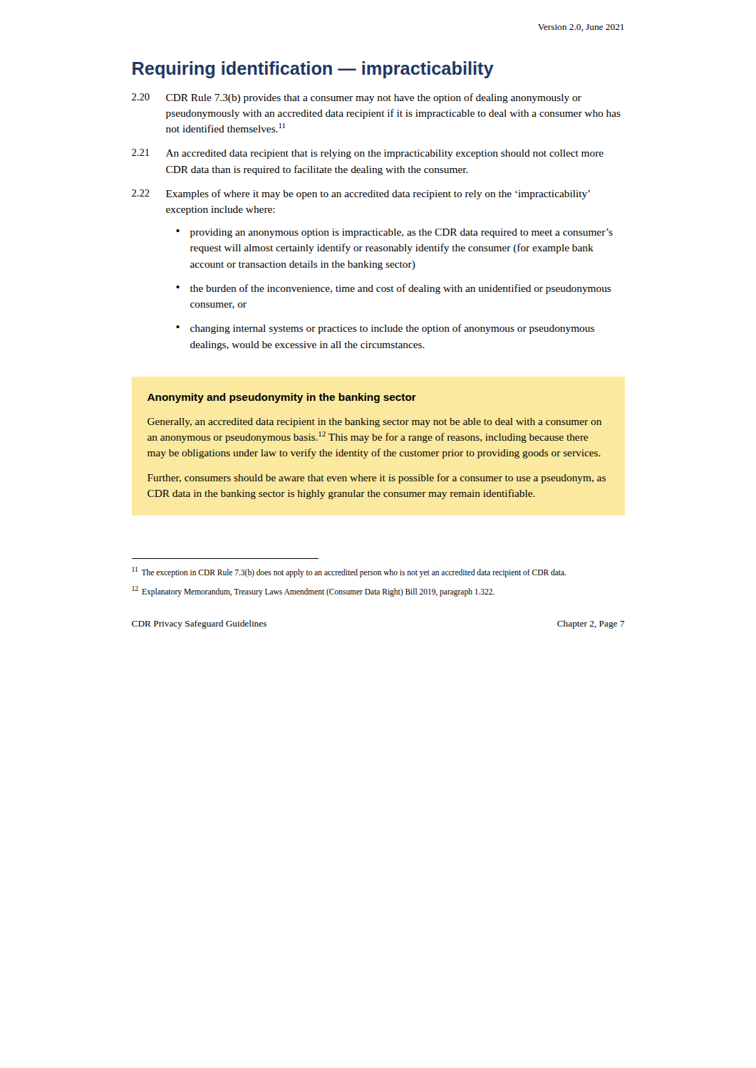Version 2.0, June 2021
Requiring identification — impracticability
2.20
CDR Rule 7.3(b) provides that a consumer may not have the option of dealing anonymously or pseudonymously with an accredited data recipient if it is impracticable to deal with a consumer who has not identified themselves.11
2.21
An accredited data recipient that is relying on the impracticability exception should not collect more CDR data than is required to facilitate the dealing with the consumer.
2.22
Examples of where it may be open to an accredited data recipient to rely on the ‘impracticability’ exception include where:
providing an anonymous option is impracticable, as the CDR data required to meet a consumer’s request will almost certainly identify or reasonably identify the consumer (for example bank account or transaction details in the banking sector)
the burden of the inconvenience, time and cost of dealing with an unidentified or pseudonymous consumer, or
changing internal systems or practices to include the option of anonymous or pseudonymous dealings, would be excessive in all the circumstances.
Anonymity and pseudonymity in the banking sector
Generally, an accredited data recipient in the banking sector may not be able to deal with a consumer on an anonymous or pseudonymous basis.12 This may be for a range of reasons, including because there may be obligations under law to verify the identity of the customer prior to providing goods or services.
Further, consumers should be aware that even where it is possible for a consumer to use a pseudonym, as CDR data in the banking sector is highly granular the consumer may remain identifiable.
11 The exception in CDR Rule 7.3(b) does not apply to an accredited person who is not yet an accredited data recipient of CDR data.
12 Explanatory Memorandum, Treasury Laws Amendment (Consumer Data Right) Bill 2019, paragraph 1.322.
CDR Privacy Safeguard Guidelines Chapter 2, Page 7